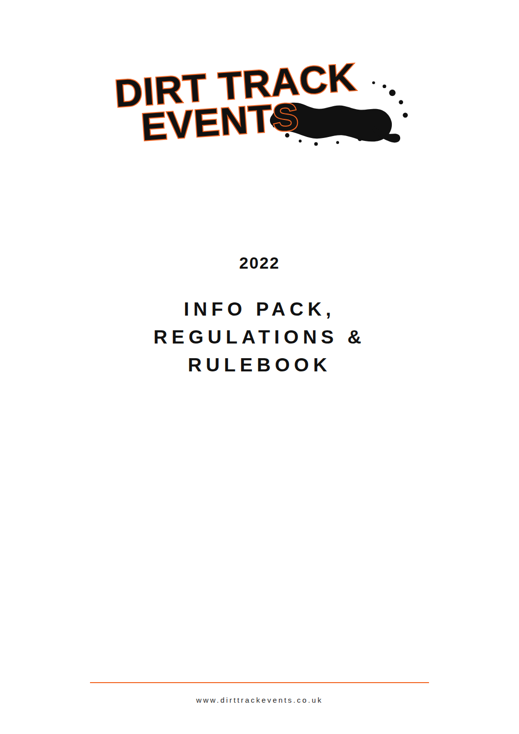Dirt Track Events
2022
Info Pack,
Regulations &
Rulebook
www.dirttrackevents.co.uk